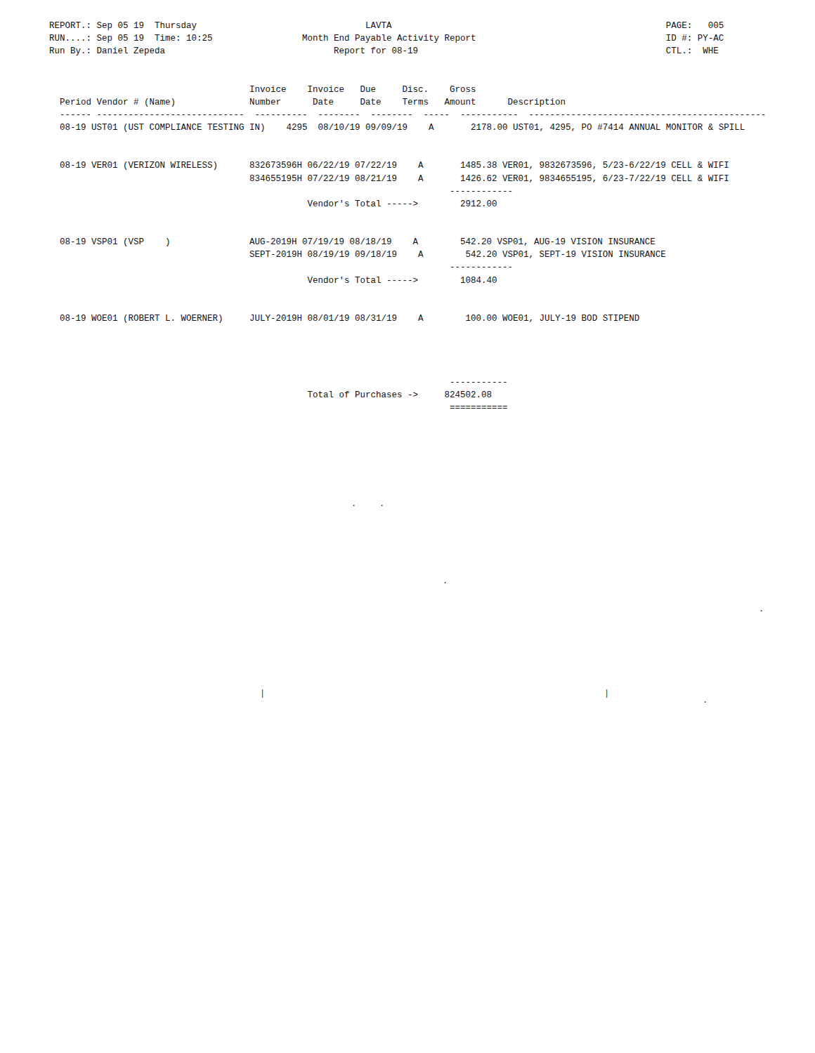REPORT.: Sep 05 19  Thursday                                LAVTA                                                    PAGE:   005
RUN....: Sep 05 19  Time: 10:25                 Month End Payable Activity Report                                    ID #: PY-AC
Run By.: Daniel Zepeda                                Report for 08-19                                               CTL.:  WHE


                                      Invoice    Invoice   Due     Disc.    Gross
  Period Vendor # (Name)              Number      Date     Date    Terms   Amount      Description
  ------ ----------------------------  ----------  --------  --------  -----  -----------  ---------------------------------------------
  08-19 UST01 (UST COMPLIANCE TESTING IN)    4295  08/10/19 09/09/19    A       2178.00 UST01, 4295, PO #7414 ANNUAL MONITOR & SPILL


  08-19 VER01 (VERIZON WIRELESS)      832673596H 06/22/19 07/22/19    A       1485.38 VER01, 9832673596, 5/23-6/22/19 CELL & WIFI
                                      834655195H 07/22/19 08/21/19    A       1426.62 VER01, 9834655195, 6/23-7/22/19 CELL & WIFI
                                                                            ------------
                                                 Vendor's Total ----->        2912.00


  08-19 VSP01 (VSP    )               AUG-2019H 07/19/19 08/18/19    A        542.20 VSP01, AUG-19 VISION INSURANCE
                                      SEPT-2019H 08/19/19 09/18/19    A        542.20 VSP01, SEPT-19 VISION INSURANCE
                                                                            ------------
                                                 Vendor's Total ----->        1084.40


  08-19 WOE01 (ROBERT L. WOERNER)     JULY-2019H 08/01/19 08/31/19    A        100.00 WOE01, JULY-19 BOD STIPEND




                                                                            -----------
                                                 Total of Purchases ->     824502.08
                                                                            ===========
. . . . | | .